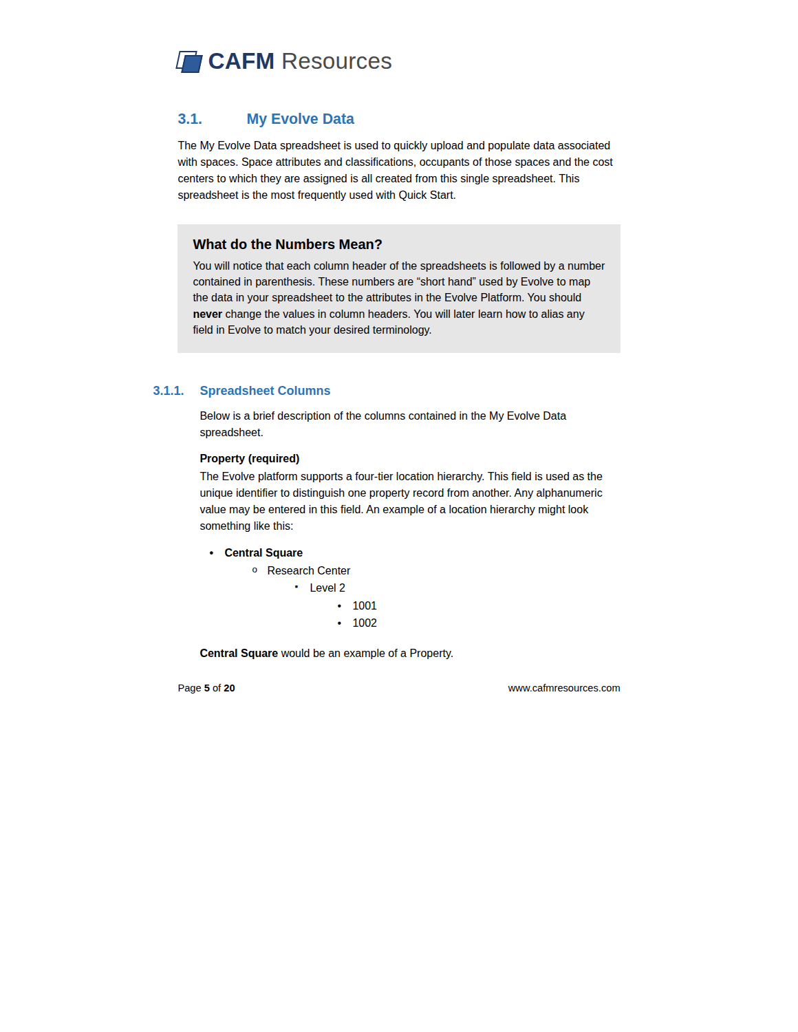CAFM Resources
3.1. My Evolve Data
The My Evolve Data spreadsheet is used to quickly upload and populate data associated with spaces. Space attributes and classifications, occupants of those spaces and the cost centers to which they are assigned is all created from this single spreadsheet. This spreadsheet is the most frequently used with Quick Start.
What do the Numbers Mean?
You will notice that each column header of the spreadsheets is followed by a number contained in parenthesis. These numbers are “short hand” used by Evolve to map the data in your spreadsheet to the attributes in the Evolve Platform. You should never change the values in column headers. You will later learn how to alias any field in Evolve to match your desired terminology.
3.1.1. Spreadsheet Columns
Below is a brief description of the columns contained in the My Evolve Data spreadsheet.
Property (required)
The Evolve platform supports a four-tier location hierarchy. This field is used as the unique identifier to distinguish one property record from another. Any alphanumeric value may be entered in this field. An example of a location hierarchy might look something like this:
Central Square
Research Center
Level 2
1001
1002
Central Square would be an example of a Property.
Page 5 of 20
www.cafmresources.com